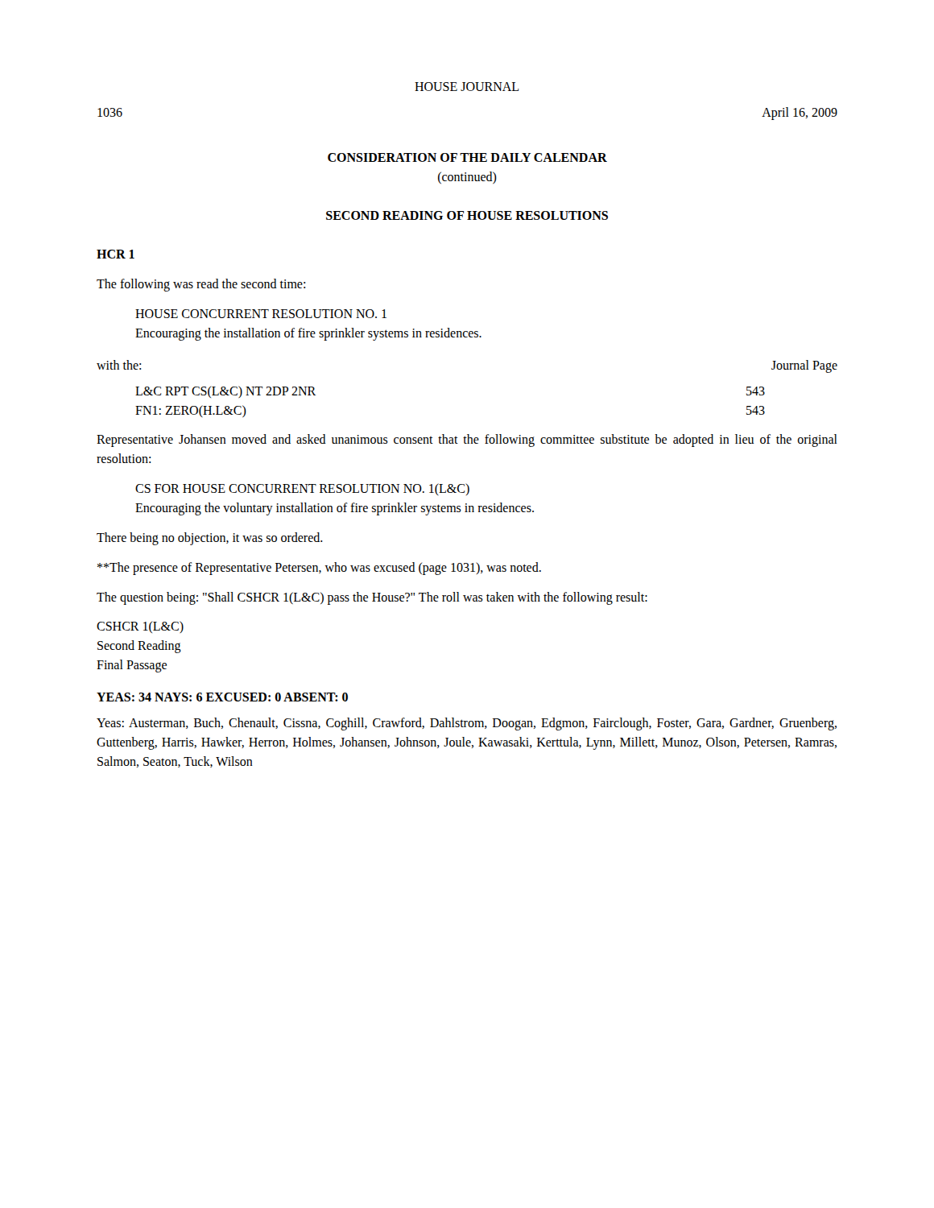HOUSE JOURNAL
1036 April 16, 2009
CONSIDERATION OF THE DAILY CALENDAR
(continued)
SECOND READING OF HOUSE RESOLUTIONS
HCR 1
The following was read the second time:
HOUSE CONCURRENT RESOLUTION NO. 1
Encouraging the installation of fire sprinkler systems in residences.
with the: Journal Page
| L&C RPT CS(L&C) NT 2DP 2NR | 543 |
| FN1: ZERO(H.L&C) | 543 |
Representative Johansen moved and asked unanimous consent that the following committee substitute be adopted in lieu of the original resolution:
CS FOR HOUSE CONCURRENT RESOLUTION NO. 1(L&C)
Encouraging the voluntary installation of fire sprinkler systems in residences.
There being no objection, it was so ordered.
**The presence of Representative Petersen, who was excused (page 1031), was noted.
The question being: "Shall CSHCR 1(L&C) pass the House?" The roll was taken with the following result:
CSHCR 1(L&C)
Second Reading
Final Passage
YEAS: 34 NAYS: 6 EXCUSED: 0 ABSENT: 0
Yeas: Austerman, Buch, Chenault, Cissna, Coghill, Crawford, Dahlstrom, Doogan, Edgmon, Fairclough, Foster, Gara, Gardner, Gruenberg, Guttenberg, Harris, Hawker, Herron, Holmes, Johansen, Johnson, Joule, Kawasaki, Kerttula, Lynn, Millett, Munoz, Olson, Petersen, Ramras, Salmon, Seaton, Tuck, Wilson